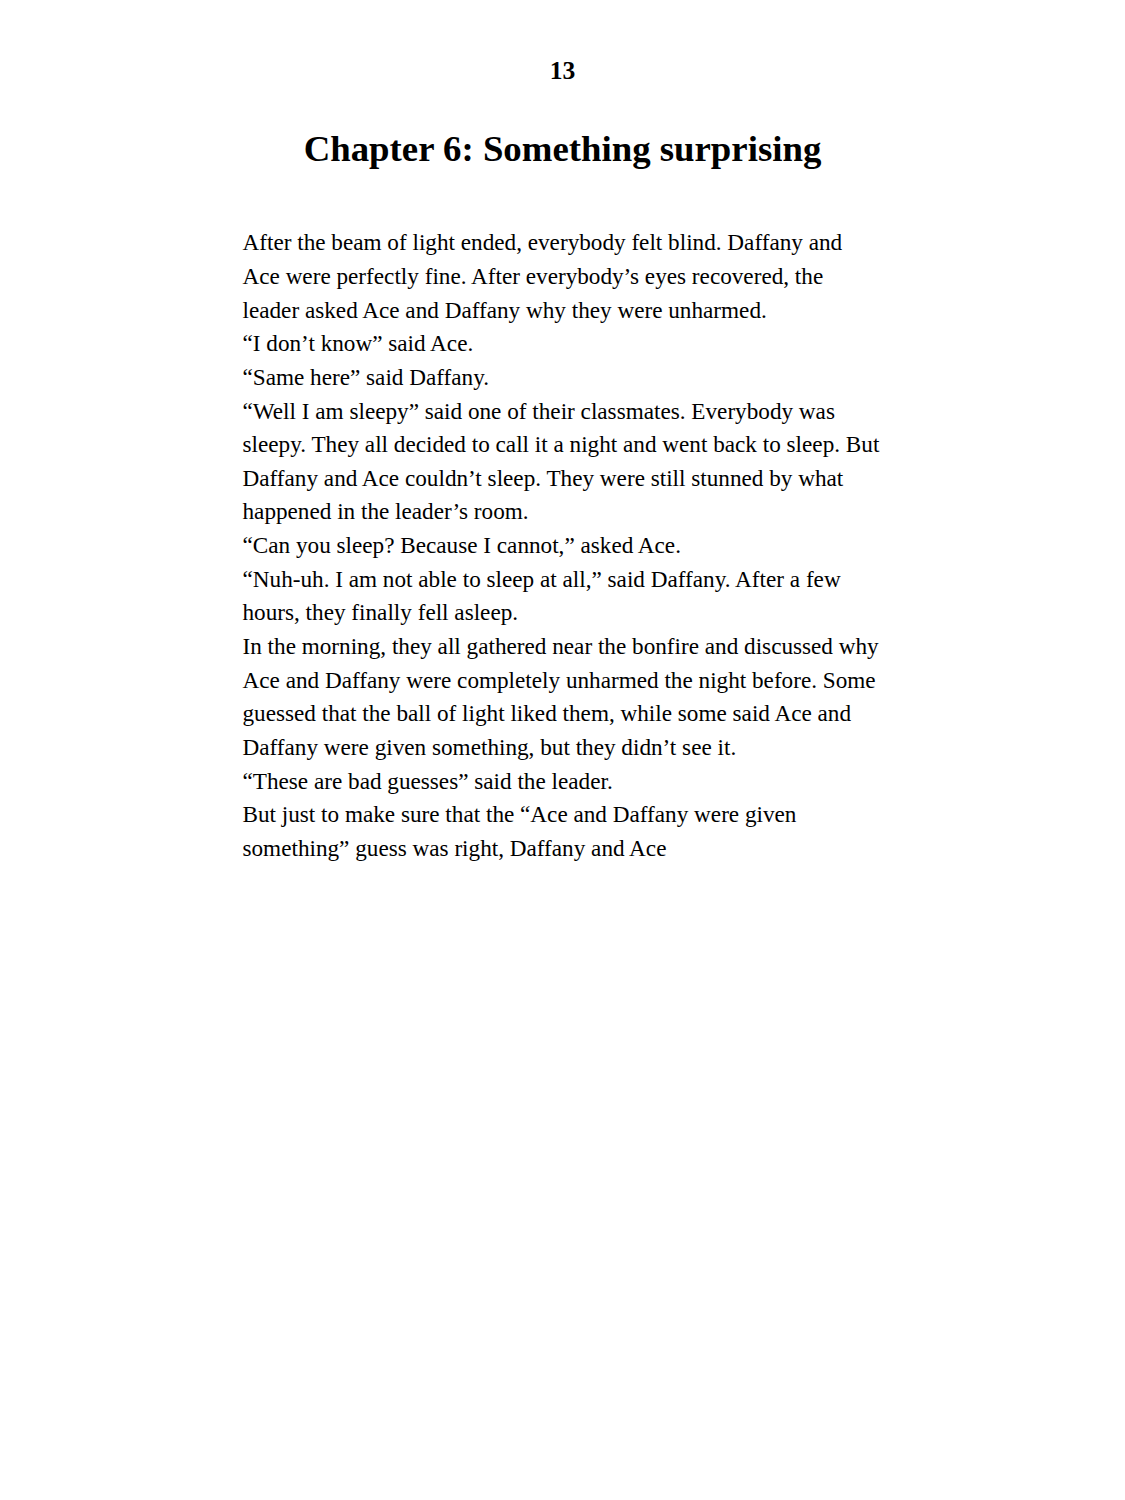13
Chapter 6: Something surprising
After the beam of light ended, everybody felt blind. Daffany and Ace were perfectly fine. After everybody’s eyes recovered, the leader asked Ace and Daffany why they were unharmed.
“I don’t know” said Ace.
“Same here” said Daffany.
“Well I am sleepy” said one of their classmates. Everybody was sleepy. They all decided to call it a night and went back to sleep. But Daffany and Ace couldn’t sleep. They were still stunned by what happened in the leader’s room.
“Can you sleep? Because I cannot,” asked Ace.
“Nuh-uh. I am not able to sleep at all,” said Daffany. After a few hours, they finally fell asleep.
In the morning, they all gathered near the bonfire and discussed why Ace and Daffany were completely unharmed the night before. Some guessed that the ball of light liked them, while some said Ace and Daffany were given something, but they didn’t see it.
“These are bad guesses” said the leader.
But just to make sure that the “Ace and Daffany were given something” guess was right, Daffany and Ace